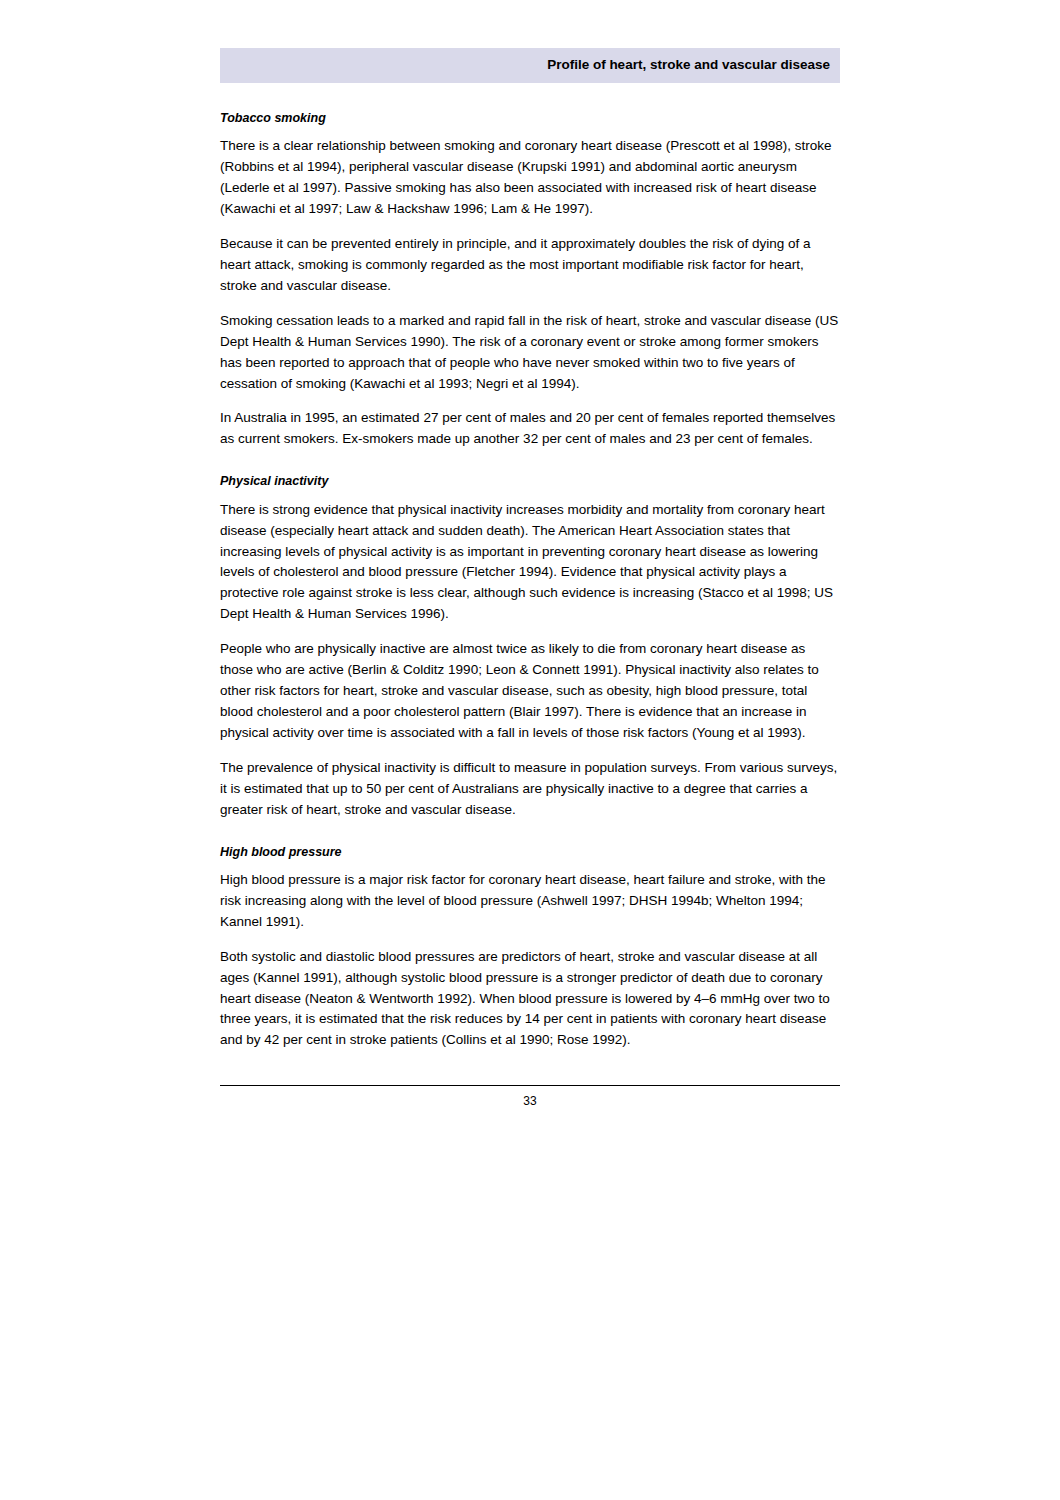Profile of heart, stroke and vascular disease
Tobacco smoking
There is a clear relationship between smoking and coronary heart disease (Prescott et al 1998), stroke (Robbins et al 1994), peripheral vascular disease (Krupski 1991) and abdominal aortic aneurysm (Lederle et al 1997). Passive smoking has also been associated with increased risk of heart disease (Kawachi et al 1997; Law & Hackshaw 1996; Lam & He 1997).
Because it can be prevented entirely in principle, and it approximately doubles the risk of dying of a heart attack, smoking is commonly regarded as the most important modifiable risk factor for heart, stroke and vascular disease.
Smoking cessation leads to a marked and rapid fall in the risk of heart, stroke and vascular disease (US Dept Health & Human Services 1990). The risk of a coronary event or stroke among former smokers has been reported to approach that of people who have never smoked within two to five years of cessation of smoking (Kawachi et al 1993; Negri et al 1994).
In Australia in 1995, an estimated 27 per cent of males and 20 per cent of females reported themselves as current smokers. Ex-smokers made up another 32 per cent of males and 23 per cent of females.
Physical inactivity
There is strong evidence that physical inactivity increases morbidity and mortality from coronary heart disease (especially heart attack and sudden death). The American Heart Association states that increasing levels of physical activity is as important in preventing coronary heart disease as lowering levels of cholesterol and blood pressure (Fletcher 1994). Evidence that physical activity plays a protective role against stroke is less clear, although such evidence is increasing (Stacco et al 1998; US Dept Health & Human Services 1996).
People who are physically inactive are almost twice as likely to die from coronary heart disease as those who are active (Berlin & Colditz 1990; Leon & Connett 1991). Physical inactivity also relates to other risk factors for heart, stroke and vascular disease, such as obesity, high blood pressure, total blood cholesterol and a poor cholesterol pattern (Blair 1997). There is evidence that an increase in physical activity over time is associated with a fall in levels of those risk factors (Young et al 1993).
The prevalence of physical inactivity is difficult to measure in population surveys. From various surveys, it is estimated that up to 50 per cent of Australians are physically inactive to a degree that carries a greater risk of heart, stroke and vascular disease.
High blood pressure
High blood pressure is a major risk factor for coronary heart disease, heart failure and stroke, with the risk increasing along with the level of blood pressure (Ashwell 1997; DHSH 1994b; Whelton 1994; Kannel 1991).
Both systolic and diastolic blood pressures are predictors of heart, stroke and vascular disease at all ages (Kannel 1991), although systolic blood pressure is a stronger predictor of death due to coronary heart disease (Neaton & Wentworth 1992). When blood pressure is lowered by 4–6 mmHg over two to three years, it is estimated that the risk reduces by 14 per cent in patients with coronary heart disease and by 42 per cent in stroke patients (Collins et al 1990; Rose 1992).
33